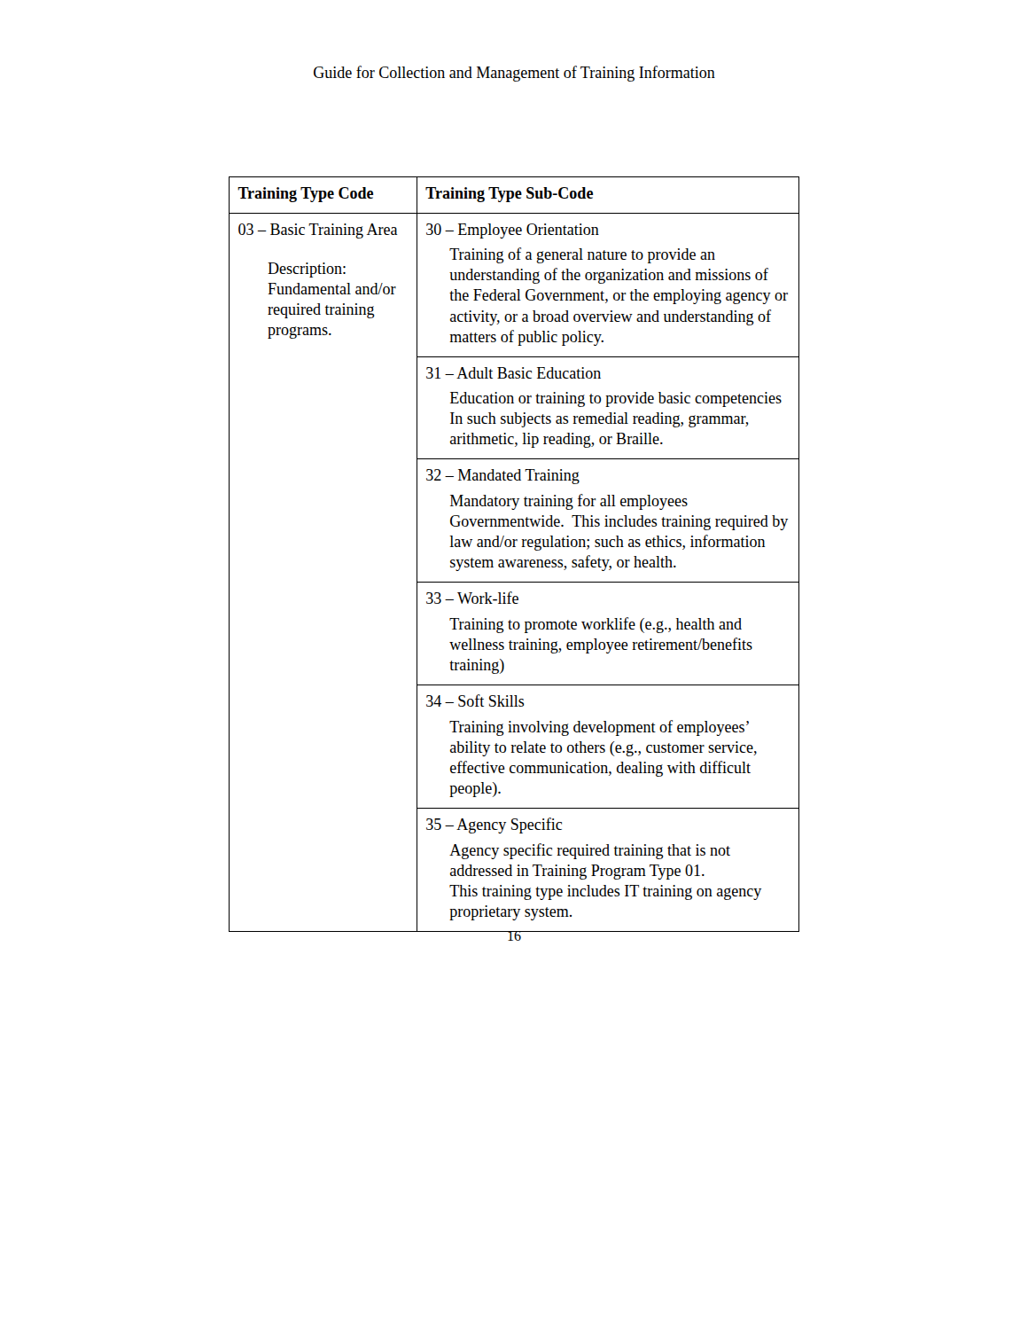Guide for Collection and Management of Training Information
| Training Type Code | Training Type Sub-Code |
| --- | --- |
| 03 – Basic Training Area Description: Fundamental and/or required training programs. | 30 – Employee Orientation Training of a general nature to provide an understanding of the organization and missions of the Federal Government, or the employing agency or activity, or a broad overview and understanding of matters of public policy. |
| 31 – Adult Basic Education Education or training to provide basic competencies In such subjects as remedial reading, grammar, arithmetic, lip reading, or Braille. |
| 32 – Mandated Training Mandatory training for all employees Governmentwide. This includes training required by law and/or regulation; such as ethics, information system awareness, safety, or health. |
| 33 – Work-life Training to promote worklife (e.g., health and wellness training, employee retirement/benefits training) |
| 34 – Soft Skills Training involving development of employees’ ability to relate to others (e.g., customer service, effective communication, dealing with difficult people). |
| 35 – Agency Specific Agency specific required training that is not addressed in Training Program Type 01. This training type includes IT training on agency proprietary system. |
16